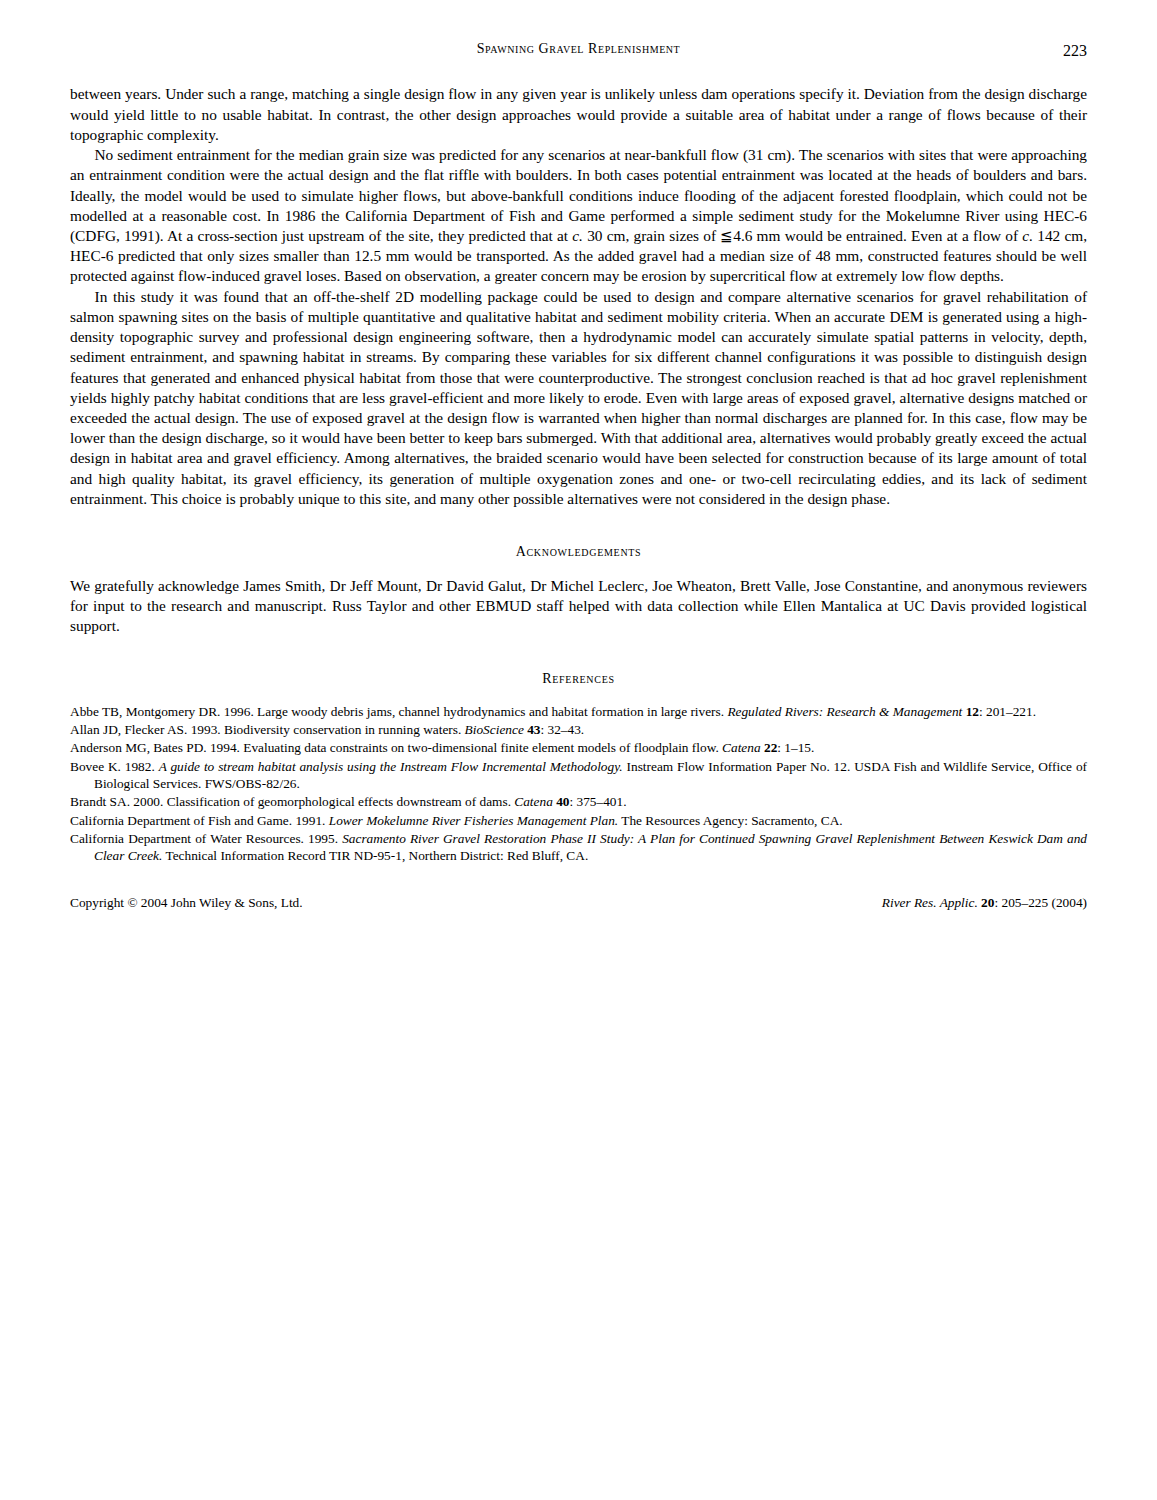Spawning Gravel Replenishment 223
between years. Under such a range, matching a single design flow in any given year is unlikely unless dam operations specify it. Deviation from the design discharge would yield little to no usable habitat. In contrast, the other design approaches would provide a suitable area of habitat under a range of flows because of their topographic complexity.
No sediment entrainment for the median grain size was predicted for any scenarios at near-bankfull flow (31 cm). The scenarios with sites that were approaching an entrainment condition were the actual design and the flat riffle with boulders. In both cases potential entrainment was located at the heads of boulders and bars. Ideally, the model would be used to simulate higher flows, but above-bankfull conditions induce flooding of the adjacent forested floodplain, which could not be modelled at a reasonable cost. In 1986 the California Department of Fish and Game performed a simple sediment study for the Mokelumne River using HEC-6 (CDFG, 1991). At a cross-section just upstream of the site, they predicted that at c. 30 cm, grain sizes of ≦4.6 mm would be entrained. Even at a flow of c. 142 cm, HEC-6 predicted that only sizes smaller than 12.5 mm would be transported. As the added gravel had a median size of 48 mm, constructed features should be well protected against flow-induced gravel loses. Based on observation, a greater concern may be erosion by supercritical flow at extremely low flow depths.
In this study it was found that an off-the-shelf 2D modelling package could be used to design and compare alternative scenarios for gravel rehabilitation of salmon spawning sites on the basis of multiple quantitative and qualitative habitat and sediment mobility criteria. When an accurate DEM is generated using a high-density topographic survey and professional design engineering software, then a hydrodynamic model can accurately simulate spatial patterns in velocity, depth, sediment entrainment, and spawning habitat in streams. By comparing these variables for six different channel configurations it was possible to distinguish design features that generated and enhanced physical habitat from those that were counterproductive. The strongest conclusion reached is that ad hoc gravel replenishment yields highly patchy habitat conditions that are less gravel-efficient and more likely to erode. Even with large areas of exposed gravel, alternative designs matched or exceeded the actual design. The use of exposed gravel at the design flow is warranted when higher than normal discharges are planned for. In this case, flow may be lower than the design discharge, so it would have been better to keep bars submerged. With that additional area, alternatives would probably greatly exceed the actual design in habitat area and gravel efficiency. Among alternatives, the braided scenario would have been selected for construction because of its large amount of total and high quality habitat, its gravel efficiency, its generation of multiple oxygenation zones and one- or two-cell recirculating eddies, and its lack of sediment entrainment. This choice is probably unique to this site, and many other possible alternatives were not considered in the design phase.
Acknowledgements
We gratefully acknowledge James Smith, Dr Jeff Mount, Dr David Galut, Dr Michel Leclerc, Joe Wheaton, Brett Valle, Jose Constantine, and anonymous reviewers for input to the research and manuscript. Russ Taylor and other EBMUD staff helped with data collection while Ellen Mantalica at UC Davis provided logistical support.
References
Abbe TB, Montgomery DR. 1996. Large woody debris jams, channel hydrodynamics and habitat formation in large rivers. Regulated Rivers: Research & Management 12: 201–221.
Allan JD, Flecker AS. 1993. Biodiversity conservation in running waters. BioScience 43: 32–43.
Anderson MG, Bates PD. 1994. Evaluating data constraints on two-dimensional finite element models of floodplain flow. Catena 22: 1–15.
Bovee K. 1982. A guide to stream habitat analysis using the Instream Flow Incremental Methodology. Instream Flow Information Paper No. 12. USDA Fish and Wildlife Service, Office of Biological Services. FWS/OBS-82/26.
Brandt SA. 2000. Classification of geomorphological effects downstream of dams. Catena 40: 375–401.
California Department of Fish and Game. 1991. Lower Mokelumne River Fisheries Management Plan. The Resources Agency: Sacramento, CA.
California Department of Water Resources. 1995. Sacramento River Gravel Restoration Phase II Study: A Plan for Continued Spawning Gravel Replenishment Between Keswick Dam and Clear Creek. Technical Information Record TIR ND-95-1, Northern District: Red Bluff, CA.
Copyright © 2004 John Wiley & Sons, Ltd.
River Res. Applic. 20: 205–225 (2004)